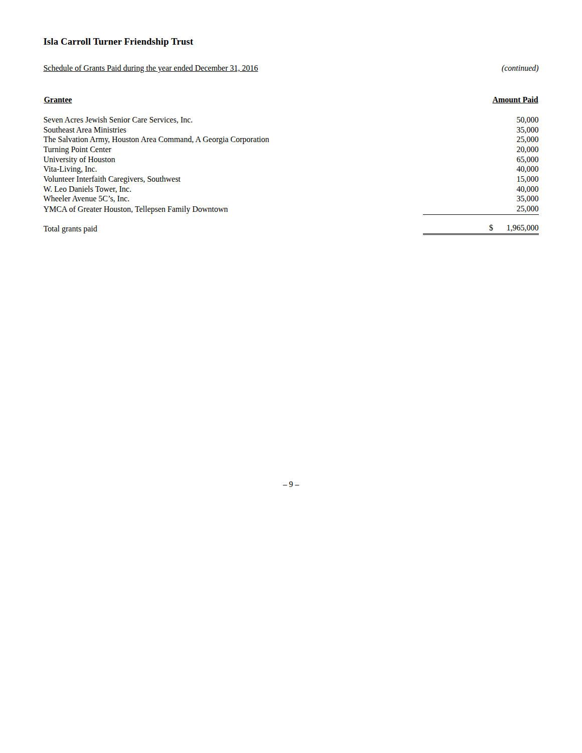Isla Carroll Turner Friendship Trust
Schedule of Grants Paid during the year ended December 31, 2016 (continued)
| Grantee | Amount Paid |
| --- | --- |
| Seven Acres Jewish Senior Care Services, Inc. | 50,000 |
| Southeast Area Ministries | 35,000 |
| The Salvation Army, Houston Area Command, A Georgia Corporation | 25,000 |
| Turning Point Center | 20,000 |
| University of Houston | 65,000 |
| Vita-Living, Inc. | 40,000 |
| Volunteer Interfaith Caregivers, Southwest | 15,000 |
| W. Leo Daniels Tower, Inc. | 40,000 |
| Wheeler Avenue 5C’s, Inc. | 35,000 |
| YMCA of Greater Houston, Tellepsen Family Downtown | 25,000 |
| Total grants paid | $ 1,965,000 |
– 9 –